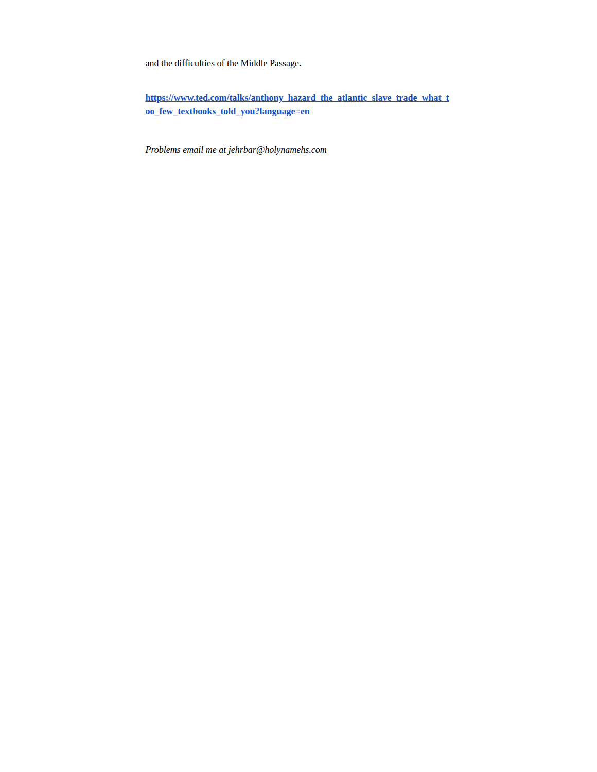and the difficulties of the Middle Passage.
https://www.ted.com/talks/anthony_hazard_the_atlantic_slave_trade_what_too_few_textbooks_told_you?language=en
Problems email me at jehrbar@holynamehs.com